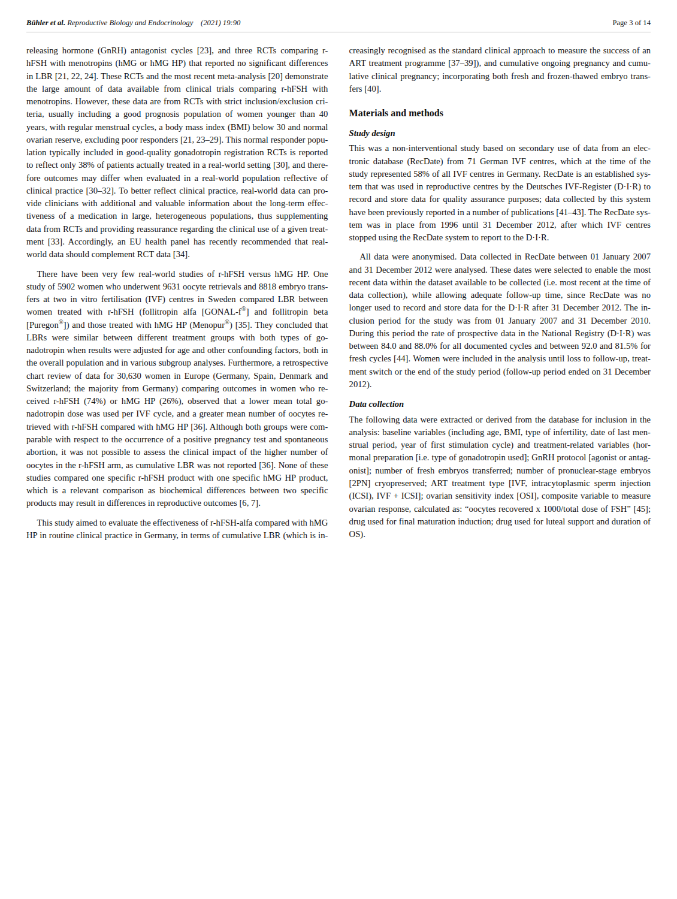Bühler et al. Reproductive Biology and Endocrinology (2021) 19:90
Page 3 of 14
releasing hormone (GnRH) antagonist cycles [23], and three RCTs comparing r-hFSH with menotropins (hMG or hMG HP) that reported no significant differences in LBR [21, 22, 24]. These RCTs and the most recent meta-analysis [20] demonstrate the large amount of data available from clinical trials comparing r-hFSH with menotropins. However, these data are from RCTs with strict inclusion/exclusion criteria, usually including a good prognosis population of women younger than 40 years, with regular menstrual cycles, a body mass index (BMI) below 30 and normal ovarian reserve, excluding poor responders [21, 23–29]. This normal responder population typically included in good-quality gonadotropin registration RCTs is reported to reflect only 38% of patients actually treated in a real-world setting [30], and therefore outcomes may differ when evaluated in a real-world population reflective of clinical practice [30–32]. To better reflect clinical practice, real-world data can provide clinicians with additional and valuable information about the long-term effectiveness of a medication in large, heterogeneous populations, thus supplementing data from RCTs and providing reassurance regarding the clinical use of a given treatment [33]. Accordingly, an EU health panel has recently recommended that real-world data should complement RCT data [34].
There have been very few real-world studies of r-hFSH versus hMG HP. One study of 5902 women who underwent 9631 oocyte retrievals and 8818 embryo transfers at two in vitro fertilisation (IVF) centres in Sweden compared LBR between women treated with r-hFSH (follitropin alfa [GONAL-f®] and follitropin beta [Puregon®]) and those treated with hMG HP (Menopur®) [35]. They concluded that LBRs were similar between different treatment groups with both types of gonadotropin when results were adjusted for age and other confounding factors, both in the overall population and in various subgroup analyses. Furthermore, a retrospective chart review of data for 30,630 women in Europe (Germany, Spain, Denmark and Switzerland; the majority from Germany) comparing outcomes in women who received r-hFSH (74%) or hMG HP (26%), observed that a lower mean total gonadotropin dose was used per IVF cycle, and a greater mean number of oocytes retrieved with r-hFSH compared with hMG HP [36]. Although both groups were comparable with respect to the occurrence of a positive pregnancy test and spontaneous abortion, it was not possible to assess the clinical impact of the higher number of oocytes in the r-hFSH arm, as cumulative LBR was not reported [36]. None of these studies compared one specific r-hFSH product with one specific hMG HP product, which is a relevant comparison as biochemical differences between two specific products may result in differences in reproductive outcomes [6, 7].
This study aimed to evaluate the effectiveness of r-hFSH-alfa compared with hMG HP in routine clinical practice in Germany, in terms of cumulative LBR (which is increasingly recognised as the standard clinical approach to measure the success of an ART treatment programme [37–39]), and cumulative ongoing pregnancy and cumulative clinical pregnancy; incorporating both fresh and frozen-thawed embryo transfers [40].
Materials and methods
Study design
This was a non-interventional study based on secondary use of data from an electronic database (RecDate) from 71 German IVF centres, which at the time of the study represented 58% of all IVF centres in Germany. RecDate is an established system that was used in reproductive centres by the Deutsches IVF-Register (D·I·R) to record and store data for quality assurance purposes; data collected by this system have been previously reported in a number of publications [41–43]. The RecDate system was in place from 1996 until 31 December 2012, after which IVF centres stopped using the RecDate system to report to the D·I·R.
All data were anonymised. Data collected in RecDate between 01 January 2007 and 31 December 2012 were analysed. These dates were selected to enable the most recent data within the dataset available to be collected (i.e. most recent at the time of data collection), while allowing adequate follow-up time, since RecDate was no longer used to record and store data for the D·I·R after 31 December 2012. The inclusion period for the study was from 01 January 2007 and 31 December 2010. During this period the rate of prospective data in the National Registry (D·I·R) was between 84.0 and 88.0% for all documented cycles and between 92.0 and 81.5% for fresh cycles [44]. Women were included in the analysis until loss to follow-up, treatment switch or the end of the study period (follow-up period ended on 31 December 2012).
Data collection
The following data were extracted or derived from the database for inclusion in the analysis: baseline variables (including age, BMI, type of infertility, date of last menstrual period, year of first stimulation cycle) and treatment-related variables (hormonal preparation [i.e. type of gonadotropin used]; GnRH protocol [agonist or antagonist]; number of fresh embryos transferred; number of pronuclear-stage embryos [2PN] cryopreserved; ART treatment type [IVF, intracytoplasmic sperm injection (ICSI), IVF + ICSI]; ovarian sensitivity index [OSI], composite variable to measure ovarian response, calculated as: “oocytes recovered x 1000/total dose of FSH” [45]; drug used for final maturation induction; drug used for luteal support and duration of OS).